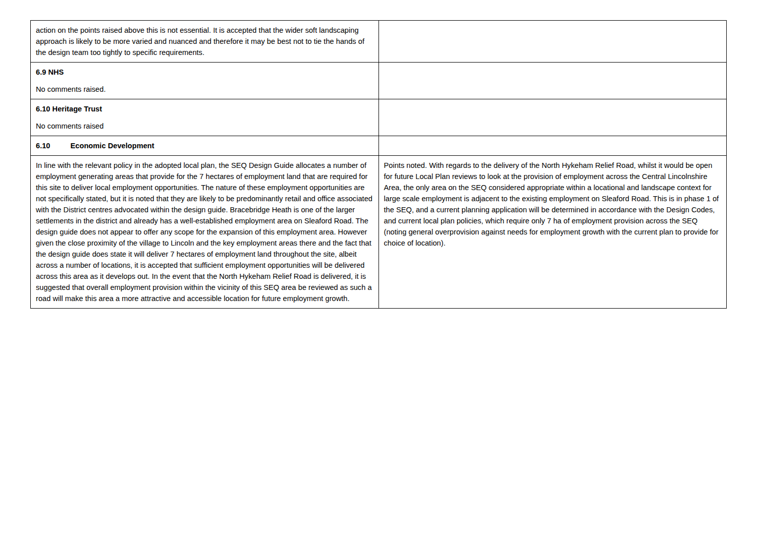| action on the points raised above this is not essential. It is accepted that the wider soft landscaping approach is likely to be more varied and nuanced and therefore it may be best not to tie the hands of the design team too tightly to specific requirements. | |
| 6.9 NHS No comments raised. | |
| 6.10 Heritage Trust No comments raised | |
| 6.10 Economic Development | |
| In line with the relevant policy in the adopted local plan, the SEQ Design Guide allocates a number of employment generating areas that provide for the 7 hectares of employment land that are required for this site to deliver local employment opportunities. The nature of these employment opportunities are not specifically stated, but it is noted that they are likely to be predominantly retail and office associated with the District centres advocated within the design guide. Bracebridge Heath is one of the larger settlements in the district and already has a well-established employment area on Sleaford Road. The design guide does not appear to offer any scope for the expansion of this employment area. However given the close proximity of the village to Lincoln and the key employment areas there and the fact that the design guide does state it will deliver 7 hectares of employment land throughout the site, albeit across a number of locations, it is accepted that sufficient employment opportunities will be delivered across this area as it develops out. In the event that the North Hykeham Relief Road is delivered, it is suggested that overall employment provision within the vicinity of this SEQ area be reviewed as such a road will make this area a more attractive and accessible location for future employment growth. | Points noted. With regards to the delivery of the North Hykeham Relief Road, whilst it would be open for future Local Plan reviews to look at the provision of employment across the Central Lincolnshire Area, the only area on the SEQ considered appropriate within a locational and landscape context for large scale employment is adjacent to the existing employment on Sleaford Road. This is in phase 1 of the SEQ, and a current planning application will be determined in accordance with the Design Codes, and current local plan policies, which require only 7 ha of employment provision across the SEQ (noting general overprovision against needs for employment growth with the current plan to provide for choice of location). |